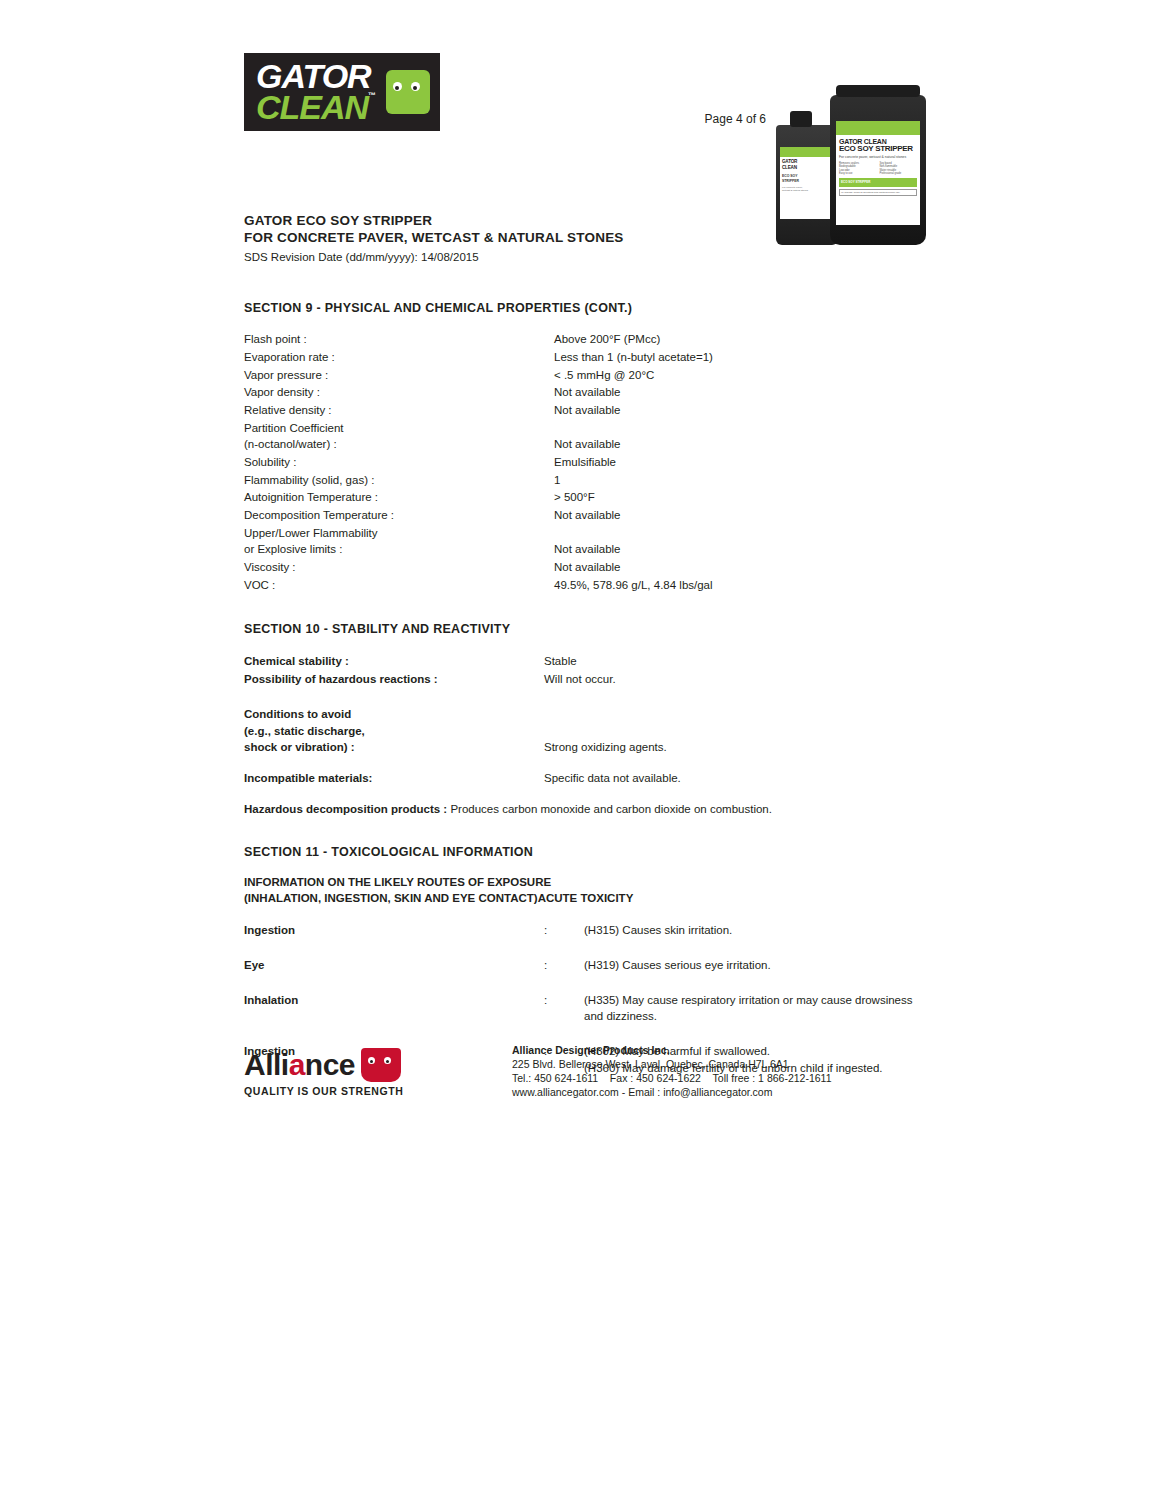GATOR
CLEAN™
Page 4 of 6
GATOR
CLEAN
ECO SOY
STRIPPER
For concrete paver,
wetcast & natural stones
GATOR CLEAN
ECO SOY STRIPPER
For concrete paver, wetcast & natural stones
Removes sealers
Biodegradable
Low odor
Easy to use
Soy based
Non-flammable
Water rinsable
Professional grade
ECO SOY STRIPPER
WARNING: Read all directions and cautions before use.
Gator Eco Soy Stripper
For Concrete Paver, Wetcast & Natural Stones
SDS Revision Date (dd/mm/yyyy): 14/08/2015
Section 9 - Physical and Chemical Properties (cont.)
| Flash point : | Above 200°F (PMcc) |
| Evaporation rate : | Less than 1 (n-butyl acetate=1) |
| Vapor pressure : | < .5 mmHg @ 20°C |
| Vapor density : | Not available |
| Relative density : | Not available |
| Partition Coefficient (n-octanol/water) : | Not available |
| Solubility : | Emulsifiable |
| Flammability (solid, gas) : | 1 |
| Autoignition Temperature : | > 500°F |
| Decomposition Temperature : | Not available |
| Upper/Lower Flammability or Explosive limits : | Not available |
| Viscosity : | Not available |
| VOC : | 49.5%, 578.96 g/L, 4.84 lbs/gal |
Section 10 - Stability and Reactivity
Chemical stability : Stable
Possibility of hazardous reactions : Will not occur.
Conditions to avoid
(e.g., static discharge,
shock or vibration) :
Strong oxidizing agents.
Incompatible materials: Specific data not available.
Hazardous decomposition products : Produces carbon monoxide and carbon dioxide on combustion.
Section 11 - Toxicological Information
Information on the likely routes of exposure
(Inhalation, Ingestion, Skin and Eye Contact)Acute Toxicity
| Ingestion | : | (H315) Causes skin irritation. |
| Eye | : | (H319) Causes serious eye irritation. |
| Inhalation | : | (H335) May cause respiratory irritation or may cause drowsiness and dizziness. |
| Ingestion | : | (H302) May be harmful if swallowed. (H360) May damage fertility or the unborn child if ingested. |
Alliance
QUALITY IS OUR STRENGTH
Alliance Designer Products Inc.
225 Blvd. Bellerose West, Laval, Quebec, Canada H7L 6A1
Tel.: 450 624-1611 Fax : 450 624-1622 Toll free : 1 866-212-1611
www.alliancegator.com - Email : info@alliancegator.com